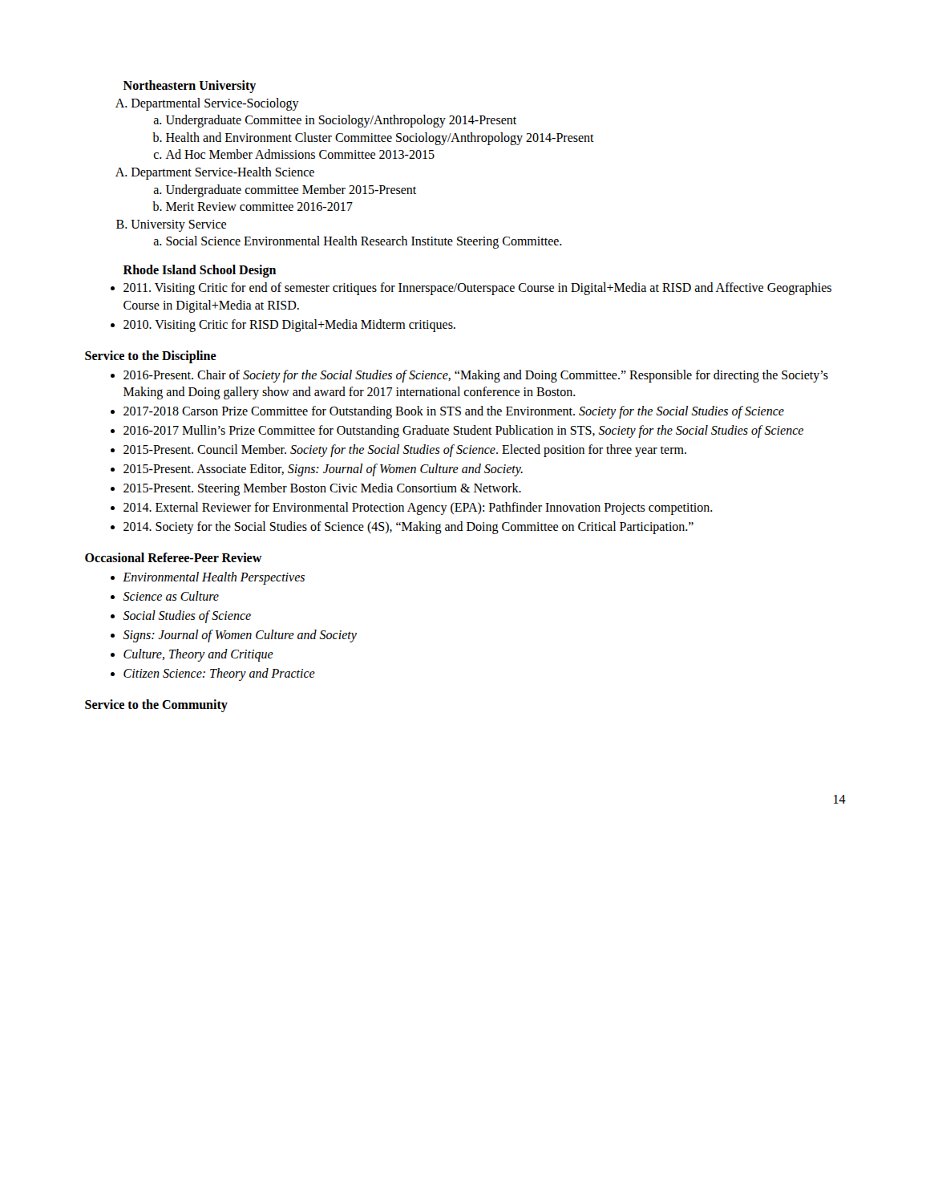Northeastern University
Departmental Service-Sociology
Undergraduate Committee in Sociology/Anthropology 2014-Present
Health and Environment Cluster Committee Sociology/Anthropology 2014-Present
Ad Hoc Member Admissions Committee 2013-2015
Department Service-Health Science
Undergraduate committee Member 2015-Present
Merit Review committee 2016-2017
University Service
Social Science Environmental Health Research Institute Steering Committee.
Rhode Island School Design
2011. Visiting Critic for end of semester critiques for Innerspace/Outerspace Course in Digital+Media at RISD and Affective Geographies Course in Digital+Media at RISD.
2010. Visiting Critic for RISD Digital+Media Midterm critiques.
Service to the Discipline
2016-Present. Chair of Society for the Social Studies of Science, “Making and Doing Committee.” Responsible for directing the Society’s Making and Doing gallery show and award for 2017 international conference in Boston.
2017-2018 Carson Prize Committee for Outstanding Book in STS and the Environment. Society for the Social Studies of Science
2016-2017 Mullin’s Prize Committee for Outstanding Graduate Student Publication in STS, Society for the Social Studies of Science
2015-Present. Council Member. Society for the Social Studies of Science. Elected position for three year term.
2015-Present. Associate Editor, Signs: Journal of Women Culture and Society.
2015-Present. Steering Member Boston Civic Media Consortium & Network.
2014. External Reviewer for Environmental Protection Agency (EPA): Pathfinder Innovation Projects competition.
2014. Society for the Social Studies of Science (4S), “Making and Doing Committee on Critical Participation.”
Occasional Referee-Peer Review
Environmental Health Perspectives
Science as Culture
Social Studies of Science
Signs: Journal of Women Culture and Society
Culture, Theory and Critique
Citizen Science: Theory and Practice
Service to the Community
14